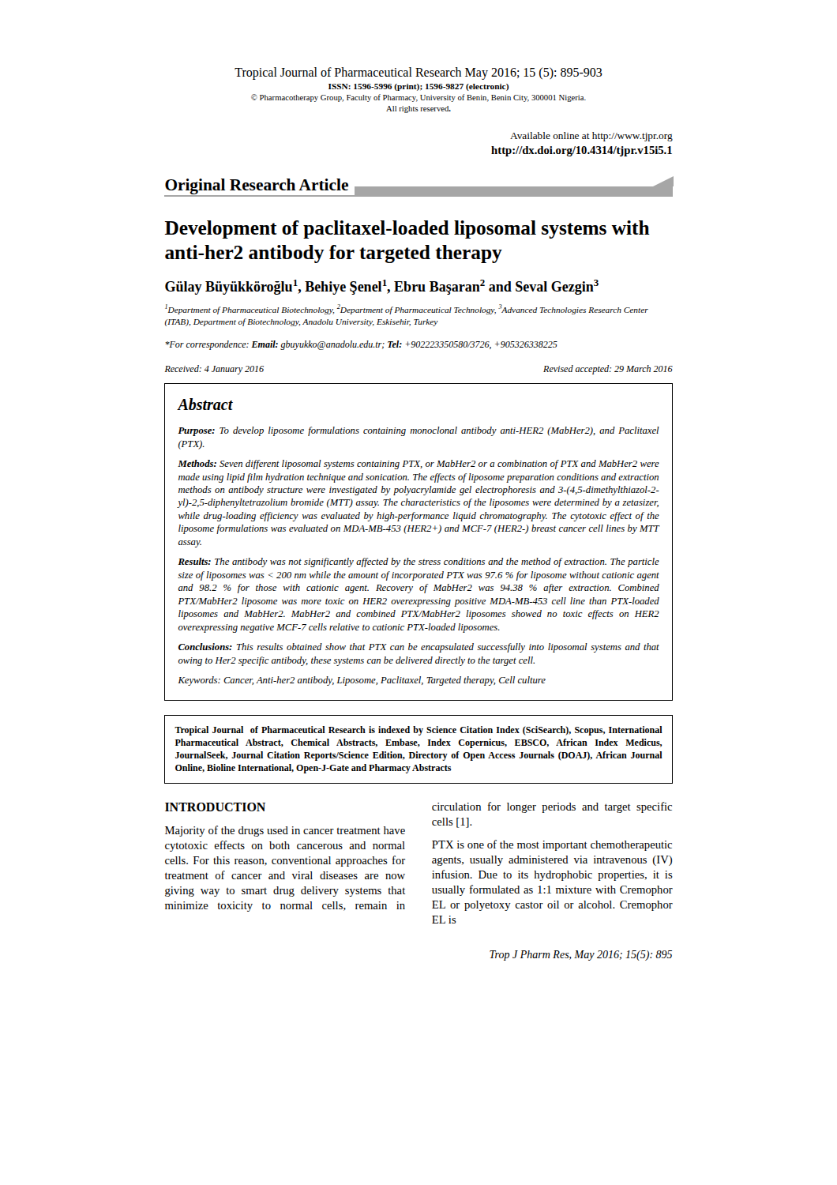Tropical Journal of Pharmaceutical Research May 2016; 15 (5): 895-903
ISSN: 1596-5996 (print); 1596-9827 (electronic)
© Pharmacotherapy Group, Faculty of Pharmacy, University of Benin, Benin City, 300001 Nigeria.
All rights reserved.
Available online at http://www.tjpr.org
http://dx.doi.org/10.4314/tjpr.v15i5.1
Original Research Article
Development of paclitaxel-loaded liposomal systems with anti-her2 antibody for targeted therapy
Gülay Büyükköroğlu1, Behiye Şenel1, Ebru Başaran2 and Seval Gezgin3
1Department of Pharmaceutical Biotechnology, 2Department of Pharmaceutical Technology, 3Advanced Technologies Research Center (ITAB), Department of Biotechnology, Anadolu University, Eskisehir, Turkey
*For correspondence: Email: gbuyukko@anadolu.edu.tr; Tel: +902223350580/3726, +905326338225
Received: 4 January 2016 Revised accepted: 29 March 2016
Abstract
Purpose: To develop liposome formulations containing monoclonal antibody anti-HER2 (MabHer2), and Paclitaxel (PTX).
Methods: Seven different liposomal systems containing PTX, or MabHer2 or a combination of PTX and MabHer2 were made using lipid film hydration technique and sonication. The effects of liposome preparation conditions and extraction methods on antibody structure were investigated by polyacrylamide gel electrophoresis and 3-(4,5-dimethylthiazol-2-yl)-2,5-diphenyltetrazolium bromide (MTT) assay. The characteristics of the liposomes were determined by a zetasizer, while drug-loading efficiency was evaluated by high-performance liquid chromatography. The cytotoxic effect of the liposome formulations was evaluated on MDA-MB-453 (HER2+) and MCF-7 (HER2-) breast cancer cell lines by MTT assay.
Results: The antibody was not significantly affected by the stress conditions and the method of extraction. The particle size of liposomes was < 200 nm while the amount of incorporated PTX was 97.6 % for liposome without cationic agent and 98.2 % for those with cationic agent. Recovery of MabHer2 was 94.38 % after extraction. Combined PTX/MabHer2 liposome was more toxic on HER2 overexpressing positive MDA-MB-453 cell line than PTX-loaded liposomes and MabHer2. MabHer2 and combined PTX/MabHer2 liposomes showed no toxic effects on HER2 overexpressing negative MCF-7 cells relative to cationic PTX-loaded liposomes.
Conclusions: This results obtained show that PTX can be encapsulated successfully into liposomal systems and that owing to Her2 specific antibody, these systems can be delivered directly to the target cell.
Keywords: Cancer, Anti-her2 antibody, Liposome, Paclitaxel, Targeted therapy, Cell culture
Tropical Journal of Pharmaceutical Research is indexed by Science Citation Index (SciSearch), Scopus, International Pharmaceutical Abstract, Chemical Abstracts, Embase, Index Copernicus, EBSCO, African Index Medicus, JournalSeek, Journal Citation Reports/Science Edition, Directory of Open Access Journals (DOAJ), African Journal Online, Bioline International, Open-J-Gate and Pharmacy Abstracts
Introduction
Majority of the drugs used in cancer treatment have cytotoxic effects on both cancerous and normal cells. For this reason, conventional approaches for treatment of cancer and viral diseases are now giving way to smart drug delivery systems that minimize toxicity to normal cells, remain in circulation for longer periods and target specific cells [1].
PTX is one of the most important chemotherapeutic agents, usually administered via intravenous (IV) infusion. Due to its hydrophobic properties, it is usually formulated as 1:1 mixture with Cremophor EL or polyetoxy castor oil or alcohol. Cremophor EL is
Trop J Pharm Res, May 2016; 15(5): 895